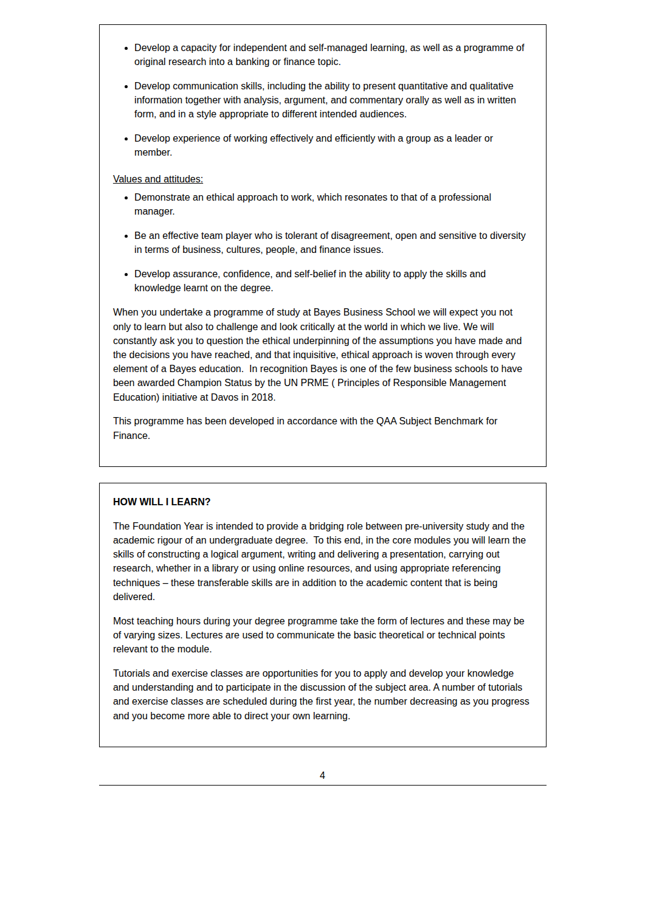Develop a capacity for independent and self-managed learning, as well as a programme of original research into a banking or finance topic.
Develop communication skills, including the ability to present quantitative and qualitative information together with analysis, argument, and commentary orally as well as in written form, and in a style appropriate to different intended audiences.
Develop experience of working effectively and efficiently with a group as a leader or member.
Values and attitudes:
Demonstrate an ethical approach to work, which resonates to that of a professional manager.
Be an effective team player who is tolerant of disagreement, open and sensitive to diversity in terms of business, cultures, people, and finance issues.
Develop assurance, confidence, and self-belief in the ability to apply the skills and knowledge learnt on the degree.
When you undertake a programme of study at Bayes Business School we will expect you not only to learn but also to challenge and look critically at the world in which we live. We will constantly ask you to question the ethical underpinning of the assumptions you have made and the decisions you have reached, and that inquisitive, ethical approach is woven through every element of a Bayes education. In recognition Bayes is one of the few business schools to have been awarded Champion Status by the UN PRME ( Principles of Responsible Management Education) initiative at Davos in 2018.
This programme has been developed in accordance with the QAA Subject Benchmark for Finance.
HOW WILL I LEARN?
The Foundation Year is intended to provide a bridging role between pre-university study and the academic rigour of an undergraduate degree. To this end, in the core modules you will learn the skills of constructing a logical argument, writing and delivering a presentation, carrying out research, whether in a library or using online resources, and using appropriate referencing techniques – these transferable skills are in addition to the academic content that is being delivered.
Most teaching hours during your degree programme take the form of lectures and these may be of varying sizes. Lectures are used to communicate the basic theoretical or technical points relevant to the module.
Tutorials and exercise classes are opportunities for you to apply and develop your knowledge and understanding and to participate in the discussion of the subject area. A number of tutorials and exercise classes are scheduled during the first year, the number decreasing as you progress and you become more able to direct your own learning.
4